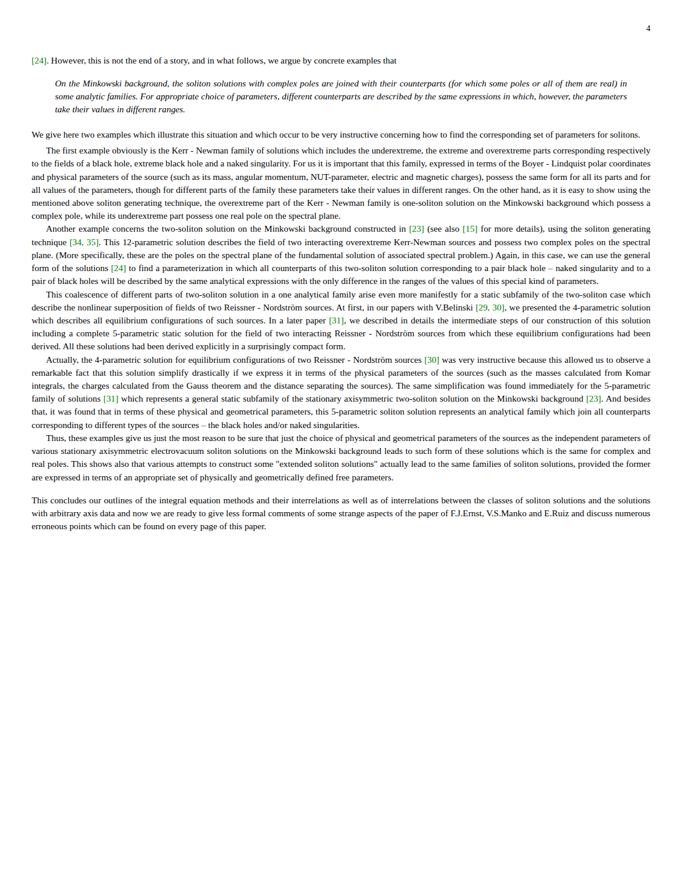4
[24]. However, this is not the end of a story, and in what follows, we argue by concrete examples that
On the Minkowski background, the soliton solutions with complex poles are joined with their counterparts (for which some poles or all of them are real) in some analytic families. For appropriate choice of parameters, different counterparts are described by the same expressions in which, however, the parameters take their values in different ranges.
We give here two examples which illustrate this situation and which occur to be very instructive concerning how to find the corresponding set of parameters for solitons.
The first example obviously is the Kerr - Newman family of solutions which includes the underextreme, the extreme and overextreme parts corresponding respectively to the fields of a black hole, extreme black hole and a naked singularity. For us it is important that this family, expressed in terms of the Boyer - Lindquist polar coordinates and physical parameters of the source (such as its mass, angular momentum, NUT-parameter, electric and magnetic charges), possess the same form for all its parts and for all values of the parameters, though for different parts of the family these parameters take their values in different ranges. On the other hand, as it is easy to show using the mentioned above soliton generating technique, the overextreme part of the Kerr - Newman family is one-soliton solution on the Minkowski background which possess a complex pole, while its underextreme part possess one real pole on the spectral plane.
Another example concerns the two-soliton solution on the Minkowski background constructed in [23] (see also [15] for more details), using the soliton generating technique [34, 35]. This 12-parametric solution describes the field of two interacting overextreme Kerr-Newman sources and possess two complex poles on the spectral plane. (More specifically, these are the poles on the spectral plane of the fundamental solution of associated spectral problem.) Again, in this case, we can use the general form of the solutions [24] to find a parameterization in which all counterparts of this two-soliton solution corresponding to a pair black hole – naked singularity and to a pair of black holes will be described by the same analytical expressions with the only difference in the ranges of the values of this special kind of parameters.
This coalescence of different parts of two-soliton solution in a one analytical family arise even more manifestly for a static subfamily of the two-soliton case which describe the nonlinear superposition of fields of two Reissner - Nordström sources. At first, in our papers with V.Belinski [29, 30], we presented the 4-parametric solution which describes all equilibrium configurations of such sources. In a later paper [31], we described in details the intermediate steps of our construction of this solution including a complete 5-parametric static solution for the field of two interacting Reissner - Nordström sources from which these equilibrium configurations had been derived. All these solutions had been derived explicitly in a surprisingly compact form.
Actually, the 4-parametric solution for equilibrium configurations of two Reissner - Nordström sources [30] was very instructive because this allowed us to observe a remarkable fact that this solution simplify drastically if we express it in terms of the physical parameters of the sources (such as the masses calculated from Komar integrals, the charges calculated from the Gauss theorem and the distance separating the sources). The same simplification was found immediately for the 5-parametric family of solutions [31] which represents a general static subfamily of the stationary axisymmetric two-soliton solution on the Minkowski background [23]. And besides that, it was found that in terms of these physical and geometrical parameters, this 5-parametric soliton solution represents an analytical family which join all counterparts corresponding to different types of the sources – the black holes and/or naked singularities.
Thus, these examples give us just the most reason to be sure that just the choice of physical and geometrical parameters of the sources as the independent parameters of various stationary axisymmetric electrovacuum soliton solutions on the Minkowski background leads to such form of these solutions which is the same for complex and real poles. This shows also that various attempts to construct some "extended soliton solutions" actually lead to the same families of soliton solutions, provided the former are expressed in terms of an appropriate set of physically and geometrically defined free parameters.
This concludes our outlines of the integral equation methods and their interrelations as well as of interrelations between the classes of soliton solutions and the solutions with arbitrary axis data and now we are ready to give less formal comments of some strange aspects of the paper of F.J.Ernst, V.S.Manko and E.Ruiz and discuss numerous erroneous points which can be found on every page of this paper.